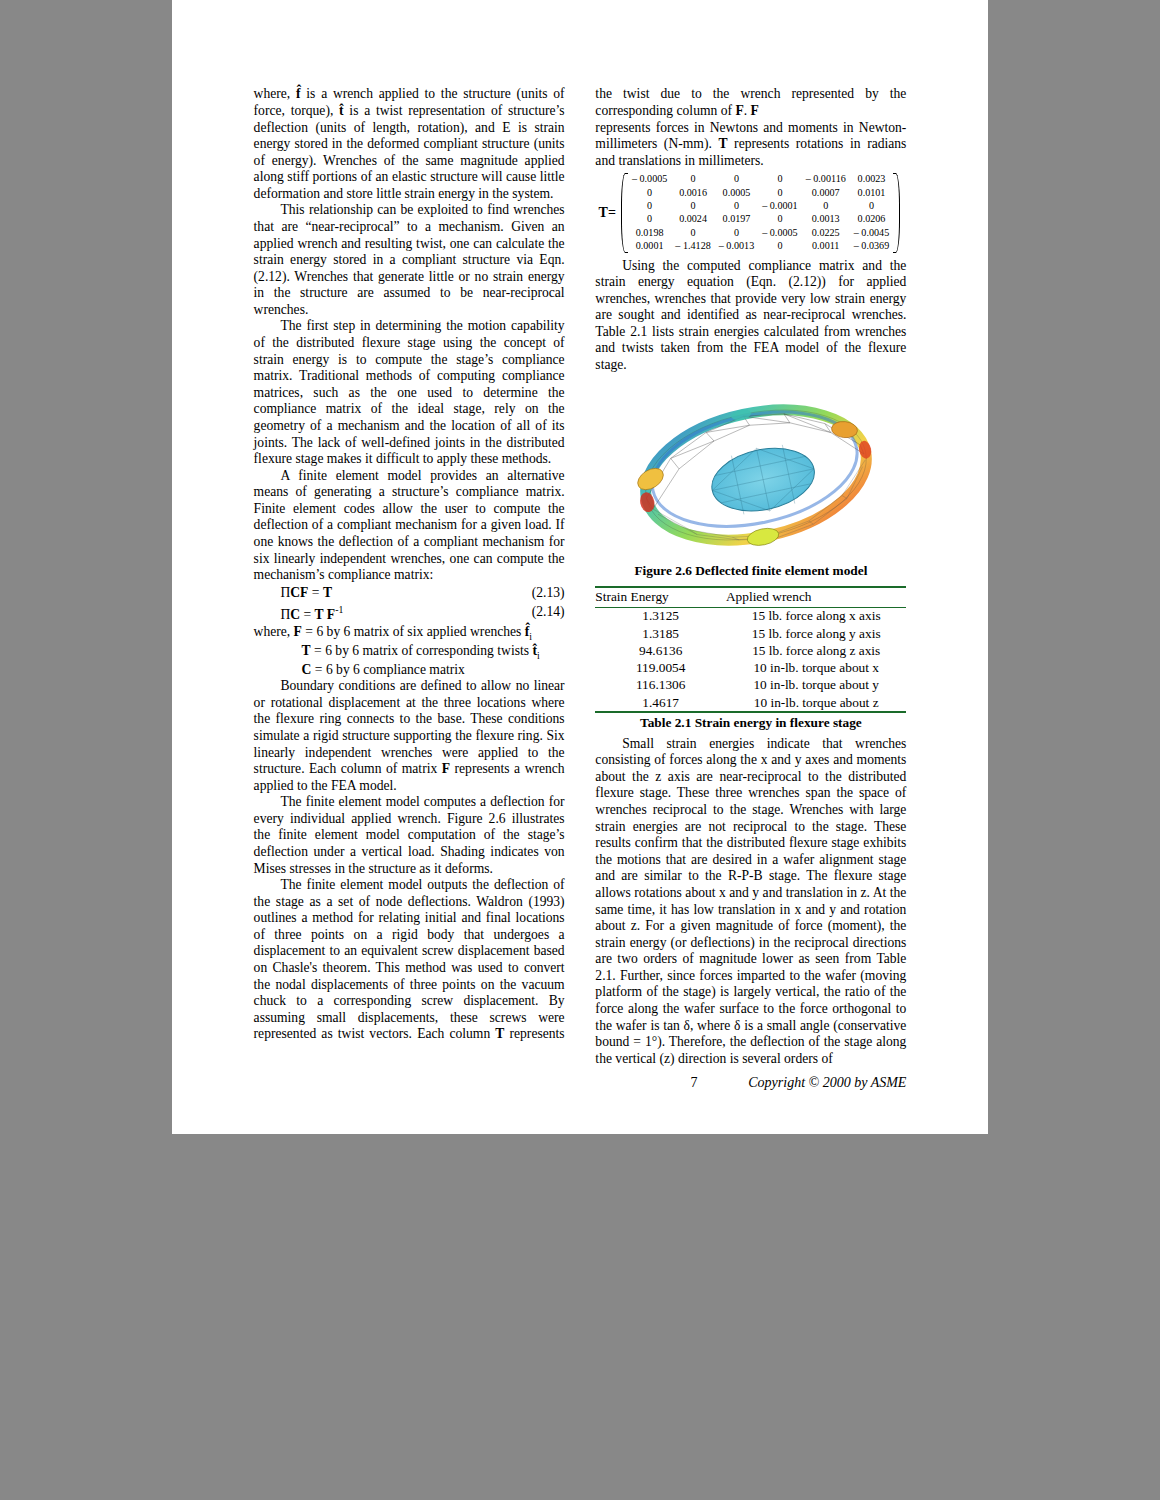where, f̂ is a wrench applied to the structure (units of force, torque), t̂ is a twist representation of structure’s deflection (units of length, rotation), and E is strain energy stored in the deformed compliant structure (units of energy). Wrenches of the same magnitude applied along stiff portions of an elastic structure will cause little deformation and store little strain energy in the system.
This relationship can be exploited to find wrenches that are “near-reciprocal” to a mechanism. Given an applied wrench and resulting twist, one can calculate the strain energy stored in a compliant structure via Eqn. (2.12). Wrenches that generate little or no strain energy in the structure are assumed to be near-reciprocal wrenches.
The first step in determining the motion capability of the distributed flexure stage using the concept of strain energy is to compute the stage’s compliance matrix. Traditional methods of computing compliance matrices, such as the one used to determine the compliance matrix of the ideal stage, rely on the geometry of a mechanism and the location of all of its joints. The lack of well-defined joints in the distributed flexure stage makes it difficult to apply these methods.
A finite element model provides an alternative means of generating a structure’s compliance matrix. Finite element codes allow the user to compute the deflection of a compliant mechanism for a given load. If one knows the deflection of a compliant mechanism for six linearly independent wrenches, one can compute the mechanism’s compliance matrix:
ΠCF = T(2.13)
ΠC = T F-1(2.14)
where, F = 6 by 6 matrix of six applied wrenches f̂i
T = 6 by 6 matrix of corresponding twists t̂i
C = 6 by 6 compliance matrix
Boundary conditions are defined to allow no linear or rotational displacement at the three locations where the flexure ring connects to the base. These conditions simulate a rigid structure supporting the flexure ring. Six linearly independent wrenches were applied to the structure. Each column of matrix F represents a wrench applied to the FEA model.
The finite element model computes a deflection for every individual applied wrench. Figure 2.6 illustrates the finite element model computation of the stage’s deflection under a vertical load. Shading indicates von Mises stresses in the structure as it deforms.
The finite element model outputs the deflection of the stage as a set of node deflections. Waldron (1993) outlines a method for relating initial and final locations of three points on a rigid body that undergoes a displacement to an equivalent screw displacement based on Chasle's theorem. This method was used to convert the nodal displacements of three points on the vacuum chuck to a corresponding screw displacement. By assuming small displacements, these screws were represented as twist vectors. Each column T represents the twist due to the wrench represented by the corresponding column of F. F
represents forces in Newtons and moments in Newton-millimeters (N-mm). T represents rotations in radians and translations in millimeters.
T=
| – 0.0005 | 0 | 0 | 0 | – 0.00116 | 0.0023 |
| 0 | 0.0016 | 0.0005 | 0 | 0.0007 | 0.0101 |
| 0 | 0 | 0 | – 0.0001 | 0 | 0 |
| 0 | 0.0024 | 0.0197 | 0 | 0.0013 | 0.0206 |
| 0.0198 | 0 | 0 | – 0.0005 | 0.0225 | – 0.0045 |
| 0.0001 | – 1.4128 | – 0.0013 | 0 | 0.0011 | – 0.0369 |
Using the computed compliance matrix and the strain energy equation (Eqn. (2.12)) for applied wrenches, wrenches that provide very low strain energy are sought and identified as near-reciprocal wrenches. Table 2.1 lists strain energies calculated from wrenches and twists taken from the FEA model of the flexure stage.
Figure 2.6 Deflected finite element model
| Strain Energy | Applied wrench |
| --- | --- |
| 1.3125 | 15 lb. force along x axis |
| 1.3185 | 15 lb. force along y axis |
| 94.6136 | 15 lb. force along z axis |
| 119.0054 | 10 in-lb. torque about x |
| 116.1306 | 10 in-lb. torque about y |
| 1.4617 | 10 in-lb. torque about z |
Table 2.1 Strain energy in flexure stage
Small strain energies indicate that wrenches consisting of forces along the x and y axes and moments about the z axis are near-reciprocal to the distributed flexure stage. These three wrenches span the space of wrenches reciprocal to the stage. Wrenches with large strain energies are not reciprocal to the stage. These results confirm that the distributed flexure stage exhibits the motions that are desired in a wafer alignment stage and are similar to the R-P-B stage. The flexure stage allows rotations about x and y and translation in z. At the same time, it has low translation in x and y and rotation about z. For a given magnitude of force (moment), the strain energy (or deflections) in the reciprocal directions are two orders of magnitude lower as seen from Table 2.1. Further, since forces imparted to the wafer (moving platform of the stage) is largely vertical, the ratio of the force along the wafer surface to the force orthogonal to the wafer is tan δ, where δ is a small angle (conservative bound = 1°). Therefore, the deflection of the stage along the vertical (z) direction is several orders of
7 Copyright © 2000 by ASME